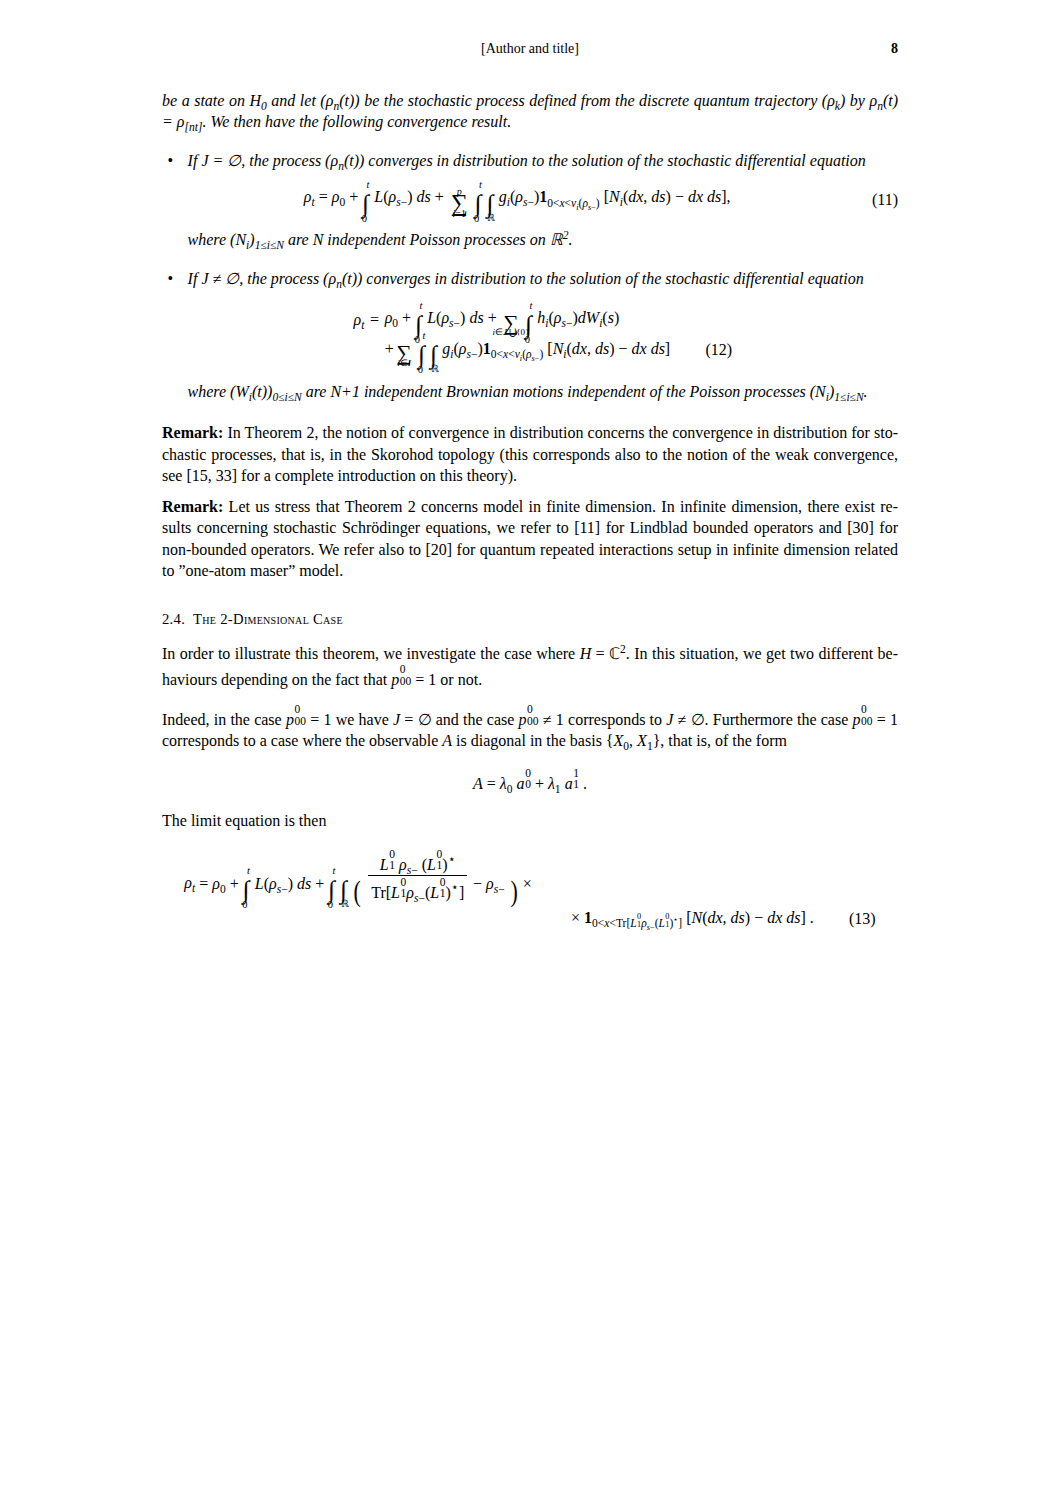[Author and title] 8
be a state on H0 and let (ρn(t)) be the stochastic process defined from the discrete quantum trajectory (ρk) by ρn(t) = ρ[nt]. We then have the following convergence result.
If J = ∅, the process (ρn(t)) converges in distribution to the solution of the stochastic differential equation
ρt = ρ0 + ∫t 0 L(ρs−) ds + ∑pi=1 ∫t 0 ∫ℝ gi(ρs−)10<x<vi(ρs−) [Ni(dx, ds) − dx ds], (11)
where (Ni)1≤i≤N are N independent Poisson processes on ℝ2.
If J ≠ ∅, the process (ρn(t)) converges in distribution to the solution of the stochastic differential equation
ρt = ρ0 + ∫t 0 L(ρs−) ds + ∑i∈J ⋃{0} ∫t 0 hi(ρs−)dWi(s)
+∑i∈I ∫t 0 ∫ℝ gi(ρs−)10<x<vi(ρs−) [Ni(dx, ds) − dx ds] (12)
where (Wi(t))0≤i≤N are N+1 independent Brownian motions independent of the Poisson processes (Ni)1≤i≤N.
Remark: In Theorem 2, the notion of convergence in distribution concerns the convergence in distribution for stochastic processes, that is, in the Skorohod topology (this corresponds also to the notion of the weak convergence, see [15, 33] for a complete introduction on this theory).
Remark: Let us stress that Theorem 2 concerns model in finite dimension. In infinite dimension, there exist results concerning stochastic Schrödinger equations, we refer to [11] for Lindblad bounded operators and [30] for non-bounded operators. We refer also to [20] for quantum repeated interactions setup in infinite dimension related to ”one-atom maser” model.
2.4. The 2-Dimensional Case
In order to illustrate this theorem, we investigate the case where H = ℂ2. In this situation, we get two different behaviours depending on the fact that p 000 = 1 or not.
Indeed, in the case p 000 = 1 we have J = ∅ and the case p 000 ≠ 1 corresponds to J ≠ ∅. Furthermore the case p 000 = 1 corresponds to a case where the observable A is diagonal in the basis {X0, X1}, that is, of the form
A = λ0 a 00 + λ1 a 11 .
The limit equation is then
ρt = ρ0 + ∫t 0 L(ρs−) ds + ∫t 0 ∫ℝ ( L 01 ρs− (L 01)⋆ Tr[L 01 ρs−(L 01)⋆] − ρs− ) ×
× 10<x<Tr[L 01 ρs−(L 01)⋆] [N(dx, ds) − dx ds] . (13)